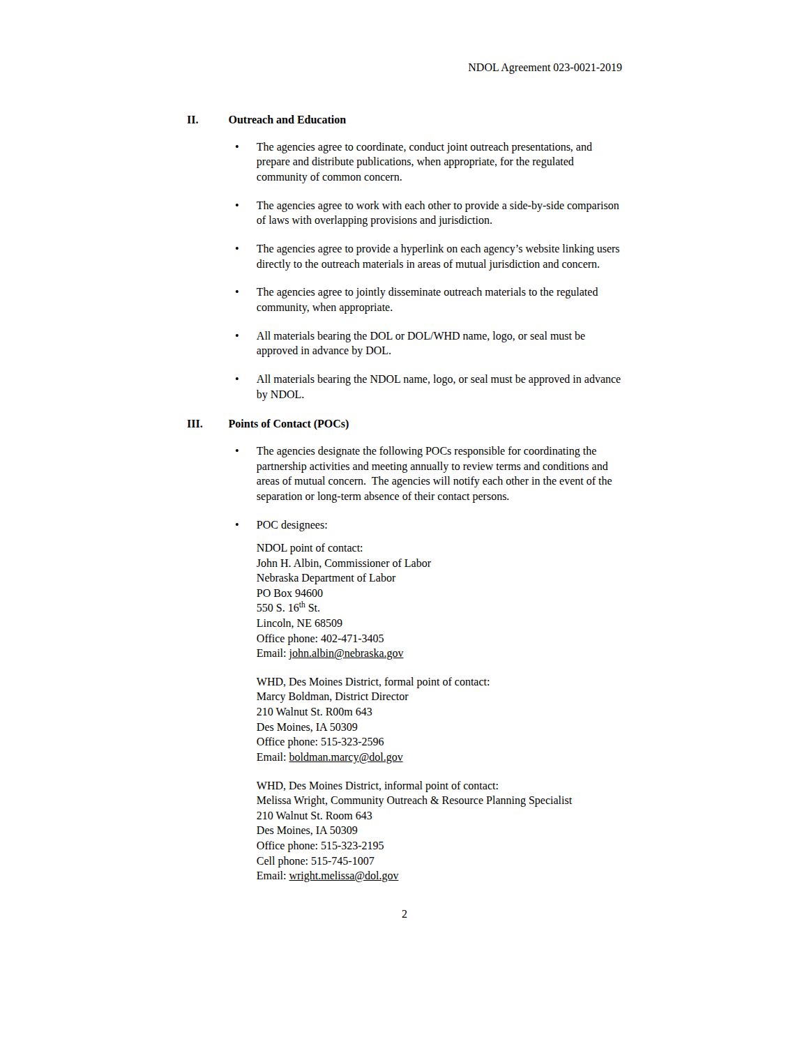NDOL Agreement 023-0021-2019
II. Outreach and Education
The agencies agree to coordinate, conduct joint outreach presentations, and prepare and distribute publications, when appropriate, for the regulated community of common concern.
The agencies agree to work with each other to provide a side-by-side comparison of laws with overlapping provisions and jurisdiction.
The agencies agree to provide a hyperlink on each agency’s website linking users directly to the outreach materials in areas of mutual jurisdiction and concern.
The agencies agree to jointly disseminate outreach materials to the regulated community, when appropriate.
All materials bearing the DOL or DOL/WHD name, logo, or seal must be approved in advance by DOL.
All materials bearing the NDOL name, logo, or seal must be approved in advance by NDOL.
III. Points of Contact (POCs)
The agencies designate the following POCs responsible for coordinating the partnership activities and meeting annually to review terms and conditions and areas of mutual concern. The agencies will notify each other in the event of the separation or long-term absence of their contact persons.
POC designees:
NDOL point of contact:
John H. Albin, Commissioner of Labor
Nebraska Department of Labor
PO Box 94600
550 S. 16th St.
Lincoln, NE 68509
Office phone: 402-471-3405
Email: john.albin@nebraska.gov
WHD, Des Moines District, formal point of contact:
Marcy Boldman, District Director
210 Walnut St. R00m 643
Des Moines, IA 50309
Office phone: 515-323-2596
Email: boldman.marcy@dol.gov
WHD, Des Moines District, informal point of contact:
Melissa Wright, Community Outreach & Resource Planning Specialist
210 Walnut St. Room 643
Des Moines, IA 50309
Office phone: 515-323-2195
Cell phone: 515-745-1007
Email: wright.melissa@dol.gov
2